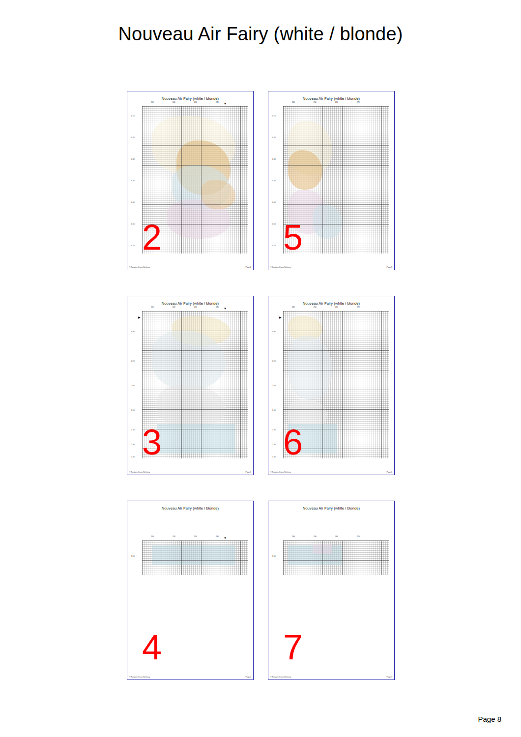Nouveau Air Fairy (white / blonde)
Nouveau Air Fairy (white / blonde)
210 220 230 240
0.10 0.20 0.30 0.40 0.50 0.60 0.70
▼
2
© Fandom Cross Stitchery Page 2
Nouveau Air Fairy (white / blonde)
240 250 260 270
0.10 0.20 0.30 0.40 0.50 0.60 0.70
5
© Fandom Cross Stitchery Page 5
Nouveau Air Fairy (white / blonde)
210 220 230 240
0.80 0.90 1.00 1.10 1.20 1.30 1.40
▼
▶
3
© Fandom Cross Stitchery Page 3
Nouveau Air Fairy (white / blonde)
240 250 260 270
0.80 0.90 1.00 1.10 1.20 1.30 1.40
▶
6
© Fandom Cross Stitchery Page 6
Nouveau Air Fairy (white / blonde)
210 220 230 240
1.50
▼
4
© Fandom Cross Stitchery Page 4
Nouveau Air Fairy (white / blonde)
240 250 260 270
1.50
7
© Fandom Cross Stitchery Page 7
Page 8